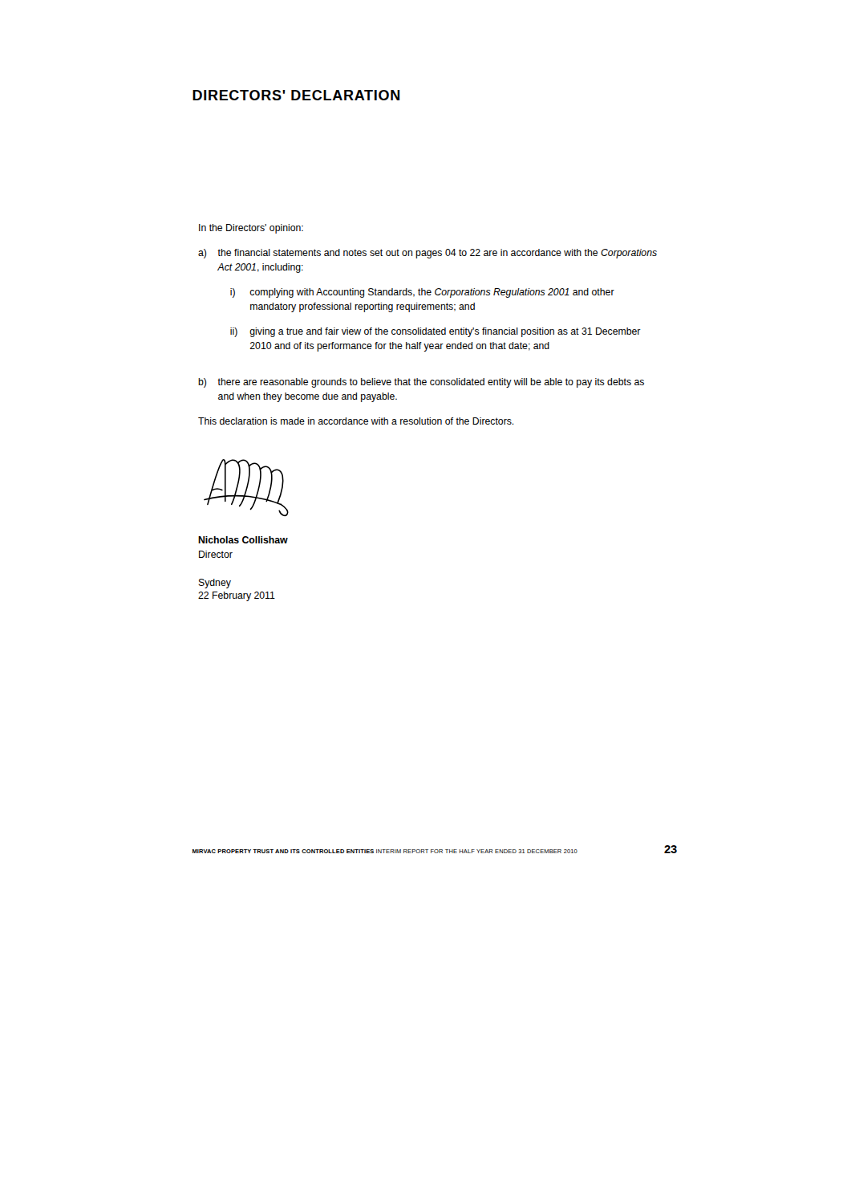Directors' Declaration
In the Directors' opinion:
a)
the financial statements and notes set out on pages 04 to 22 are in accordance with the Corporations Act 2001, including:
i)
complying with Accounting Standards, the Corporations Regulations 2001 and other mandatory professional reporting requirements; and
ii)
giving a true and fair view of the consolidated entity's financial position as at 31 December 2010 and of its performance for the half year ended on that date; and
b)
there are reasonable grounds to believe that the consolidated entity will be able to pay its debts as and when they become due and payable.
This declaration is made in accordance with a resolution of the Directors.
Nicholas Collishaw
Director
Sydney
22 February 2011
MIRVAC PROPERTY TRUST AND ITS CONTROLLED ENTITIES INTERIM REPORT FOR THE HALF YEAR ENDED 31 DECEMBER 2010
23